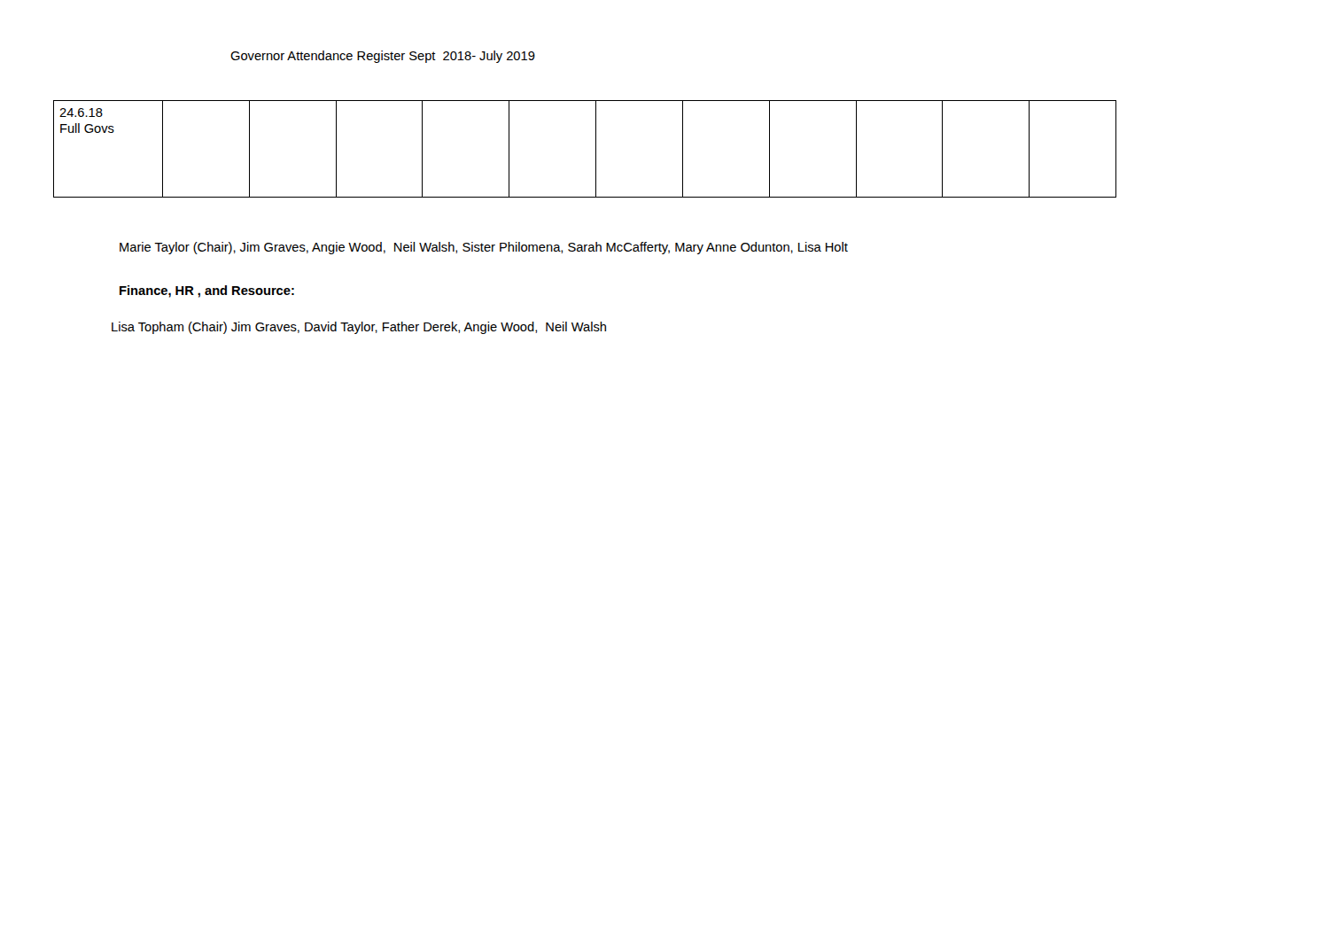Governor Attendance Register Sept 2018- July 2019
| 24.6.18 Full Govs | | | | | | | | | | | |
Marie Taylor (Chair), Jim Graves, Angie Wood, Neil Walsh, Sister Philomena, Sarah McCafferty, Mary Anne Odunton, Lisa Holt
Finance, HR , and Resource:
Lisa Topham (Chair) Jim Graves, David Taylor, Father Derek, Angie Wood, Neil Walsh